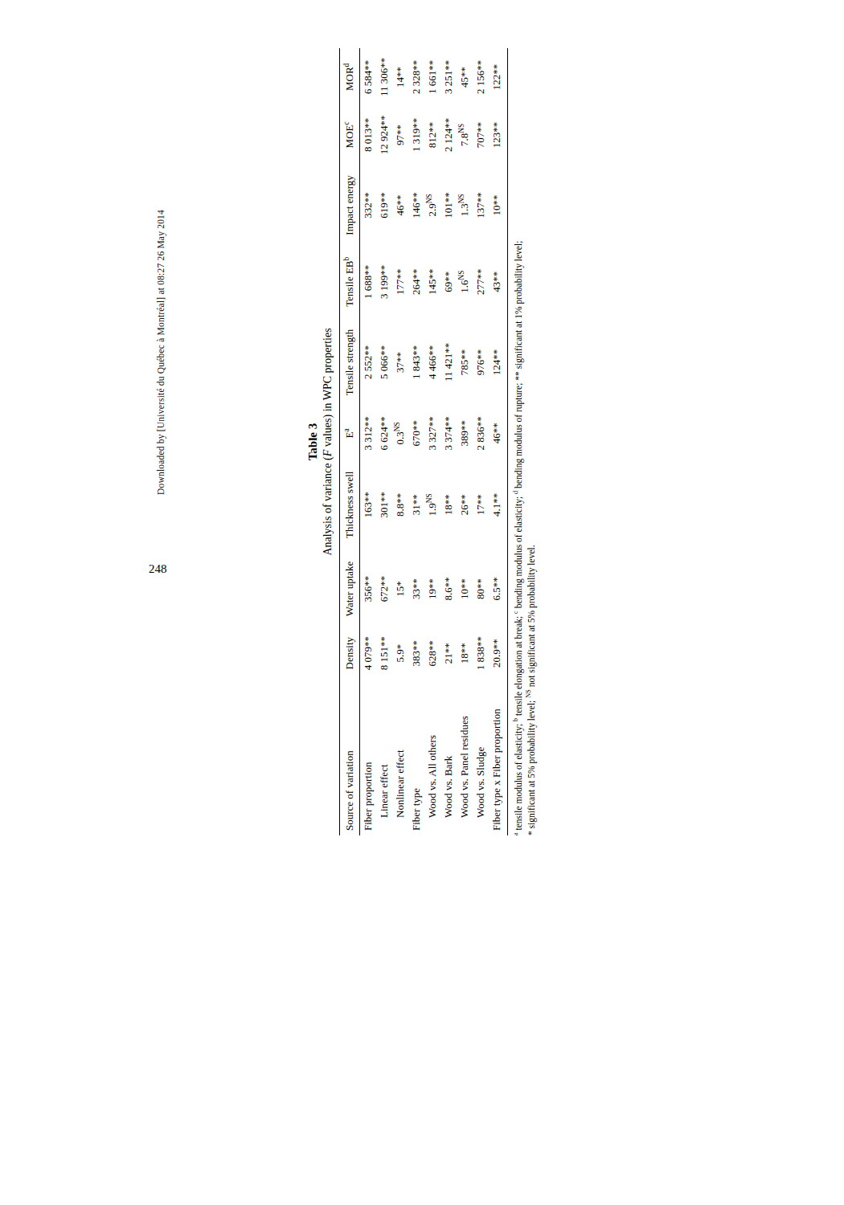Downloaded by [Université du Québec à Montréal] at 08:27 26 May 2014
248
Table 3
Analysis of variance (F values) in WPC properties
| Source of variation | Density | Water uptake | Thickness swell | E a | Tensile strength | Tensile EB b | Impact energy | MOE c | MOR d |
| --- | --- | --- | --- | --- | --- | --- | --- | --- | --- |
| Fiber proportion | 4 079** | 356** | 163** | 3 312** | 2 552** | 1 688** | 332** | 8 013** | 6 584** |
| Linear effect | 8 151** | 672** | 301** | 6 624** | 5 066** | 3 199** | 619** | 12 924** | 11 306** |
| Nonlinear effect | 5.9* | 15* | 8.8** | 0.3 NS | 37** | 177** | 46** | 97** | 14** |
| Fiber type | 383** | 33** | 31** | 670** | 1 843** | 264** | 146** | 1 319** | 2 328** |
| Wood vs. All others | 628** | 19** | 1.9 NS | 3 327** | 4 466** | 145** | 2.9 NS | 812** | 1 661** |
| Wood vs. Bark | 21** | 8.6** | 18** | 3 374** | 11 421** | 69** | 101** | 2 124** | 3 251** |
| Wood vs. Panel residues | 18** | 10** | 26** | 389** | 785** | 1.6 NS | 1.3 NS | 7.8 NS | 45** |
| Wood vs. Sludge | 1 838** | 80** | 17** | 2 836** | 976** | 277** | 137** | 707** | 2 156** |
| Fiber type x Fiber proportion | 20.9** | 6.5** | 4.1** | 46** | 124** | 43** | 10** | 123** | 122** |
a tensile modulus of elasticity; b tensile elongation at break; c bending modulus of elasticity; d bending modulus of rupture; ** significant at 1% probability level;
* significant at 5% probability level; NS not significant at 5% probability level.